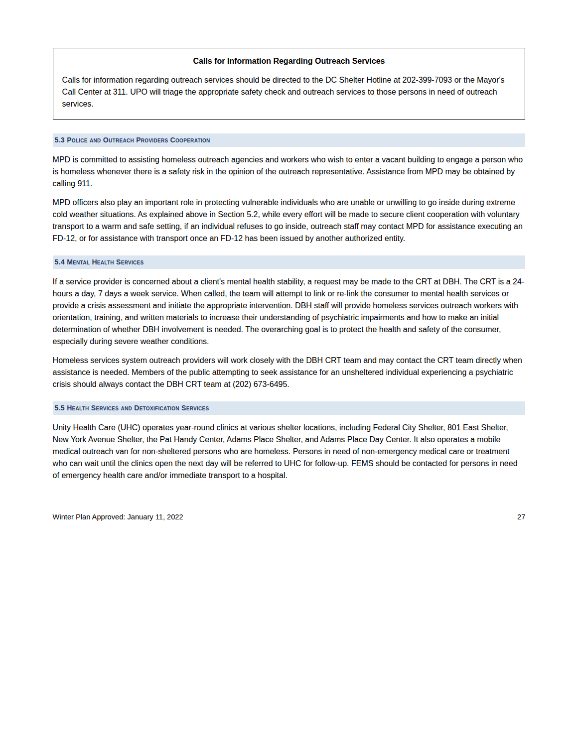Calls for Information Regarding Outreach Services
Calls for information regarding outreach services should be directed to the DC Shelter Hotline at 202-399-7093 or the Mayor's Call Center at 311. UPO will triage the appropriate safety check and outreach services to those persons in need of outreach services.
5.3 Police and Outreach Providers Cooperation
MPD is committed to assisting homeless outreach agencies and workers who wish to enter a vacant building to engage a person who is homeless whenever there is a safety risk in the opinion of the outreach representative. Assistance from MPD may be obtained by calling 911.
MPD officers also play an important role in protecting vulnerable individuals who are unable or unwilling to go inside during extreme cold weather situations. As explained above in Section 5.2, while every effort will be made to secure client cooperation with voluntary transport to a warm and safe setting, if an individual refuses to go inside, outreach staff may contact MPD for assistance executing an FD-12, or for assistance with transport once an FD-12 has been issued by another authorized entity.
5.4 Mental Health Services
If a service provider is concerned about a client's mental health stability, a request may be made to the CRT at DBH. The CRT is a 24-hours a day, 7 days a week service. When called, the team will attempt to link or re-link the consumer to mental health services or provide a crisis assessment and initiate the appropriate intervention. DBH staff will provide homeless services outreach workers with orientation, training, and written materials to increase their understanding of psychiatric impairments and how to make an initial determination of whether DBH involvement is needed. The overarching goal is to protect the health and safety of the consumer, especially during severe weather conditions.
Homeless services system outreach providers will work closely with the DBH CRT team and may contact the CRT team directly when assistance is needed. Members of the public attempting to seek assistance for an unsheltered individual experiencing a psychiatric crisis should always contact the DBH CRT team at (202) 673-6495.
5.5 Health Services and Detoxification Services
Unity Health Care (UHC) operates year-round clinics at various shelter locations, including Federal City Shelter, 801 East Shelter, New York Avenue Shelter, the Pat Handy Center, Adams Place Shelter, and Adams Place Day Center. It also operates a mobile medical outreach van for non-sheltered persons who are homeless. Persons in need of non-emergency medical care or treatment who can wait until the clinics open the next day will be referred to UHC for follow-up. FEMS should be contacted for persons in need of emergency health care and/or immediate transport to a hospital.
Winter Plan Approved: January 11, 2022 27